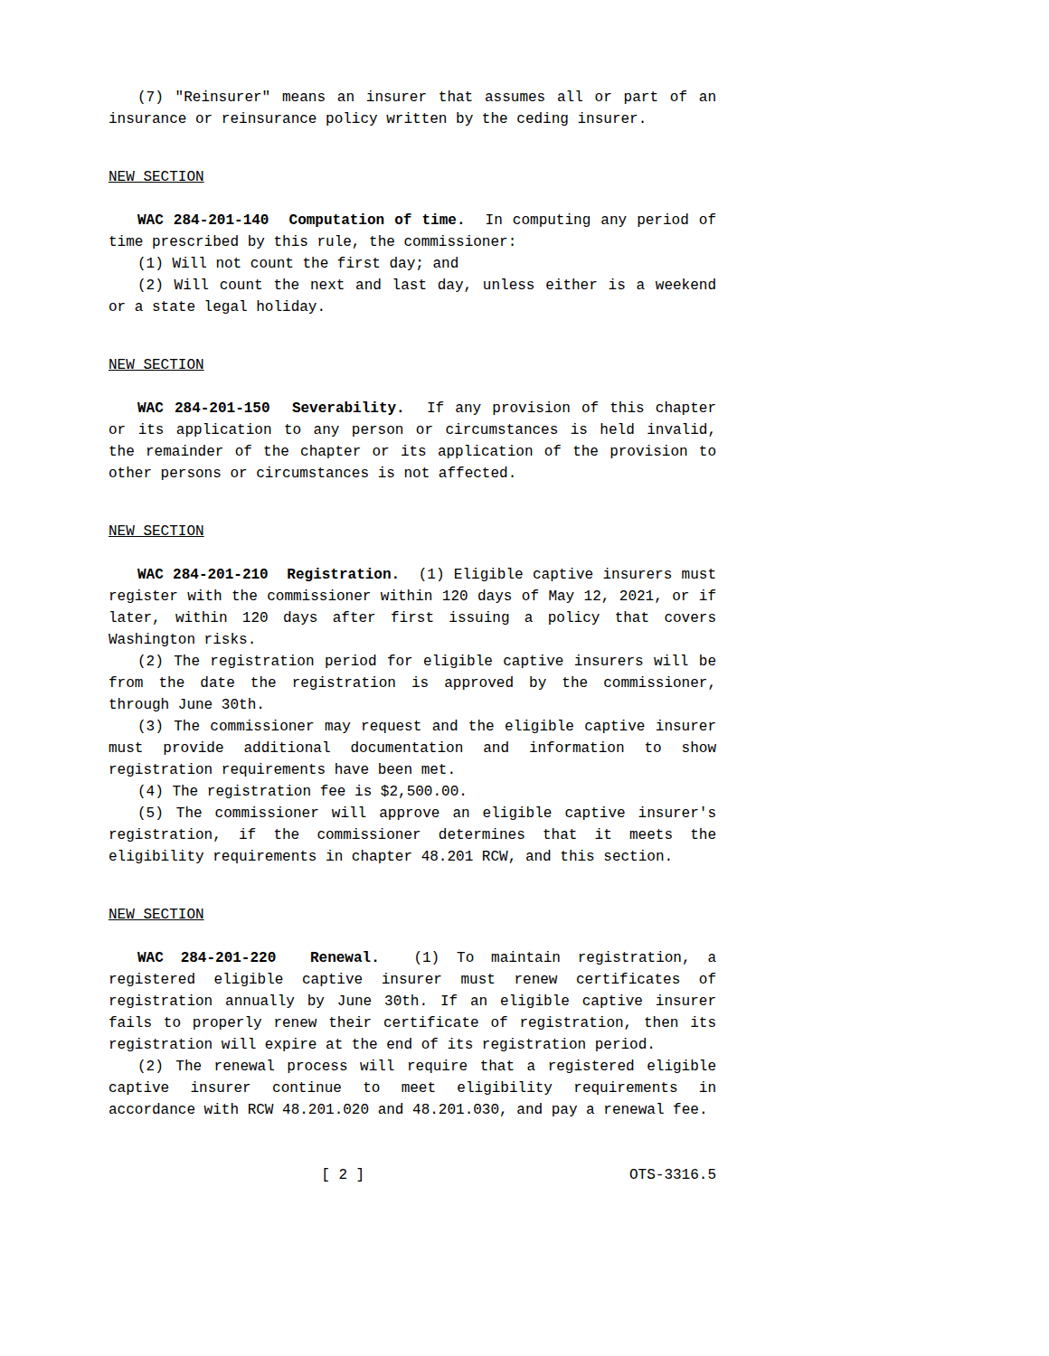(7) "Reinsurer" means an insurer that assumes all or part of an insurance or reinsurance policy written by the ceding insurer.
NEW SECTION
WAC 284-201-140 Computation of time. In computing any period of time prescribed by this rule, the commissioner:
(1) Will not count the first day; and
(2) Will count the next and last day, unless either is a weekend or a state legal holiday.
NEW SECTION
WAC 284-201-150 Severability. If any provision of this chapter or its application to any person or circumstances is held invalid, the remainder of the chapter or its application of the provision to other persons or circumstances is not affected.
NEW SECTION
WAC 284-201-210 Registration. (1) Eligible captive insurers must register with the commissioner within 120 days of May 12, 2021, or if later, within 120 days after first issuing a policy that covers Washington risks.
(2) The registration period for eligible captive insurers will be from the date the registration is approved by the commissioner, through June 30th.
(3) The commissioner may request and the eligible captive insurer must provide additional documentation and information to show registration requirements have been met.
(4) The registration fee is $2,500.00.
(5) The commissioner will approve an eligible captive insurer's registration, if the commissioner determines that it meets the eligibility requirements in chapter 48.201 RCW, and this section.
NEW SECTION
WAC 284-201-220 Renewal. (1) To maintain registration, a registered eligible captive insurer must renew certificates of registration annually by June 30th. If an eligible captive insurer fails to properly renew their certificate of registration, then its registration will expire at the end of its registration period.
(2) The renewal process will require that a registered eligible captive insurer continue to meet eligibility requirements in accordance with RCW 48.201.020 and 48.201.030, and pay a renewal fee.
[ 2 ] OTS-3316.5